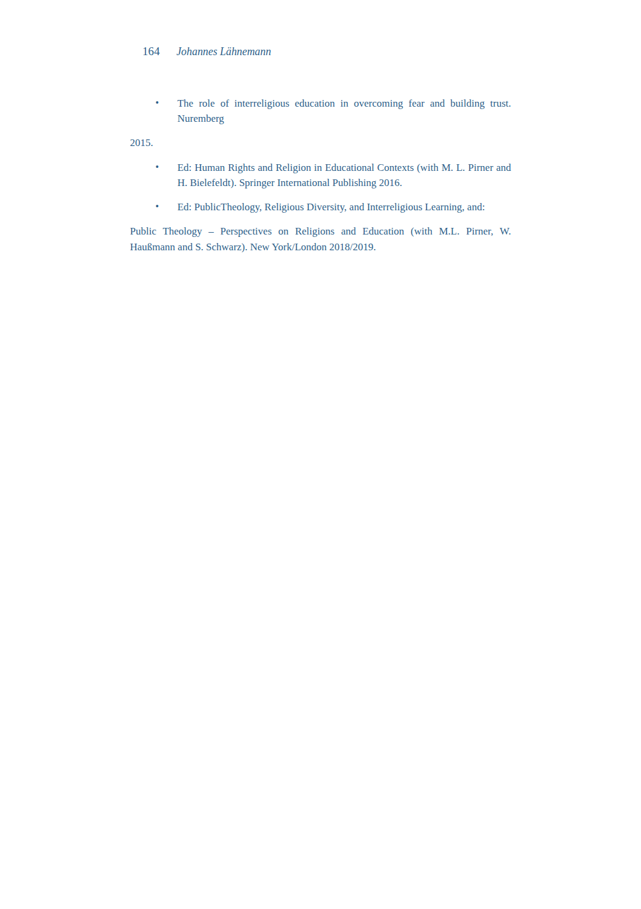164 Johannes Lähnemann
The role of interreligious education in overcoming fear and building trust. Nuremberg
2015.
Ed: Human Rights and Religion in Educational Contexts (with M. L. Pirner and H. Bielefeldt). Springer International Publishing 2016.
Ed: PublicTheology, Religious Diversity, and Interreligious Learning, and:
Public Theology – Perspectives on Religions and Education (with M.L. Pirner, W. Haußmann and S. Schwarz). New York/London 2018/2019.